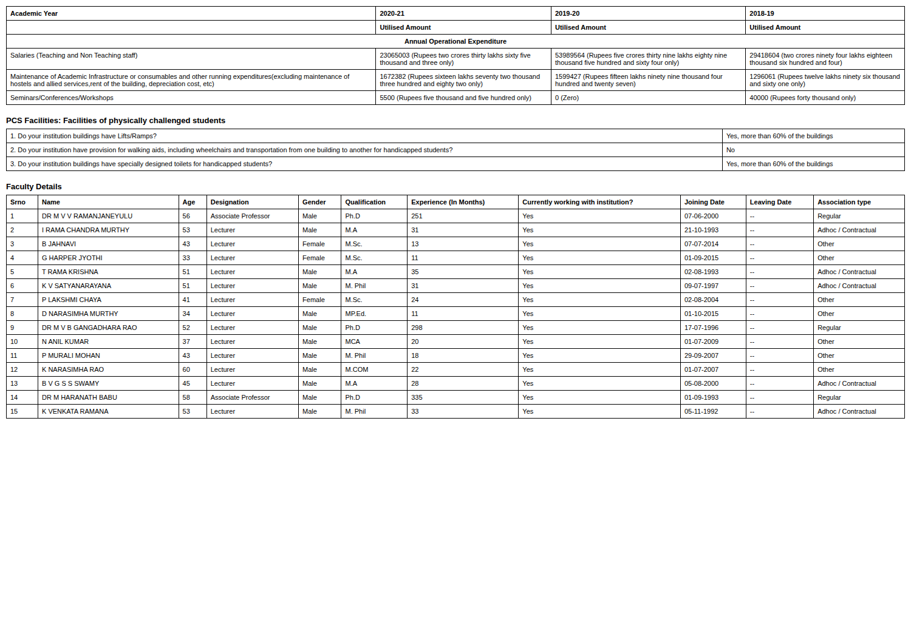| Academic Year | 2020-21 | 2019-20 | 2018-19 |
| --- | --- | --- | --- |
| | Utilised Amount | Utilised Amount | Utilised Amount |
| Annual Operational Expenditure |
| Salaries (Teaching and Non Teaching staff) | 23065003 (Rupees two crores thirty lakhs sixty five thousand and three only) | 53989564 (Rupees five crores thirty nine lakhs eighty nine thousand five hundred and sixty four only) | 29418604 (two crores ninety four lakhs eighteen thousand six hundred and four) |
| Maintenance of Academic Infrastructure or consumables and other running expenditures(excluding maintenance of hostels and allied services,rent of the building, depreciation cost, etc) | 1672382 (Rupees sixteen lakhs seventy two thousand three hundred and eighty two only) | 1599427 (Rupees fifteen lakhs ninety nine thousand four hundred and twenty seven) | 1296061 (Rupees twelve lakhs ninety six thousand and sixty one only) |
| Seminars/Conferences/Workshops | 5500 (Rupees five thousand and five hundred only) | 0 (Zero) | 40000 (Rupees forty thousand only) |
PCS Facilities: Facilities of physically challenged students
| 1. Do your institution buildings have Lifts/Ramps? | Yes, more than 60% of the buildings |
| 2. Do your institution have provision for walking aids, including wheelchairs and transportation from one building to another for handicapped students? | No |
| 3. Do your institution buildings have specially designed toilets for handicapped students? | Yes, more than 60% of the buildings |
Faculty Details
| Srno | Name | Age | Designation | Gender | Qualification | Experience (In Months) | Currently working with institution? | Joining Date | Leaving Date | Association type |
| --- | --- | --- | --- | --- | --- | --- | --- | --- | --- | --- |
| 1 | DR M V V RAMANJANEYULU | 56 | Associate Professor | Male | Ph.D | 251 | Yes | 07-06-2000 | -- | Regular |
| 2 | I RAMA CHANDRA MURTHY | 53 | Lecturer | Male | M.A | 31 | Yes | 21-10-1993 | -- | Adhoc / Contractual |
| 3 | B JAHNAVI | 43 | Lecturer | Female | M.Sc. | 13 | Yes | 07-07-2014 | -- | Other |
| 4 | G HARPER JYOTHI | 33 | Lecturer | Female | M.Sc. | 11 | Yes | 01-09-2015 | -- | Other |
| 5 | T RAMA KRISHNA | 51 | Lecturer | Male | M.A | 35 | Yes | 02-08-1993 | -- | Adhoc / Contractual |
| 6 | K V SATYANARAYANA | 51 | Lecturer | Male | M. Phil | 31 | Yes | 09-07-1997 | -- | Adhoc / Contractual |
| 7 | P LAKSHMI CHAYA | 41 | Lecturer | Female | M.Sc. | 24 | Yes | 02-08-2004 | -- | Other |
| 8 | D NARASIMHA MURTHY | 34 | Lecturer | Male | MP.Ed. | 11 | Yes | 01-10-2015 | -- | Other |
| 9 | DR M V B GANGADHARA RAO | 52 | Lecturer | Male | Ph.D | 298 | Yes | 17-07-1996 | -- | Regular |
| 10 | N ANIL KUMAR | 37 | Lecturer | Male | MCA | 20 | Yes | 01-07-2009 | -- | Other |
| 11 | P MURALI MOHAN | 43 | Lecturer | Male | M. Phil | 18 | Yes | 29-09-2007 | -- | Other |
| 12 | K NARASIMHA RAO | 60 | Lecturer | Male | M.COM | 22 | Yes | 01-07-2007 | -- | Other |
| 13 | B V G S S SWAMY | 45 | Lecturer | Male | M.A | 28 | Yes | 05-08-2000 | -- | Adhoc / Contractual |
| 14 | DR M HARANATH BABU | 58 | Associate Professor | Male | Ph.D | 335 | Yes | 01-09-1993 | -- | Regular |
| 15 | K VENKATA RAMANA | 53 | Lecturer | Male | M. Phil | 33 | Yes | 05-11-1992 | -- | Adhoc / Contractual |